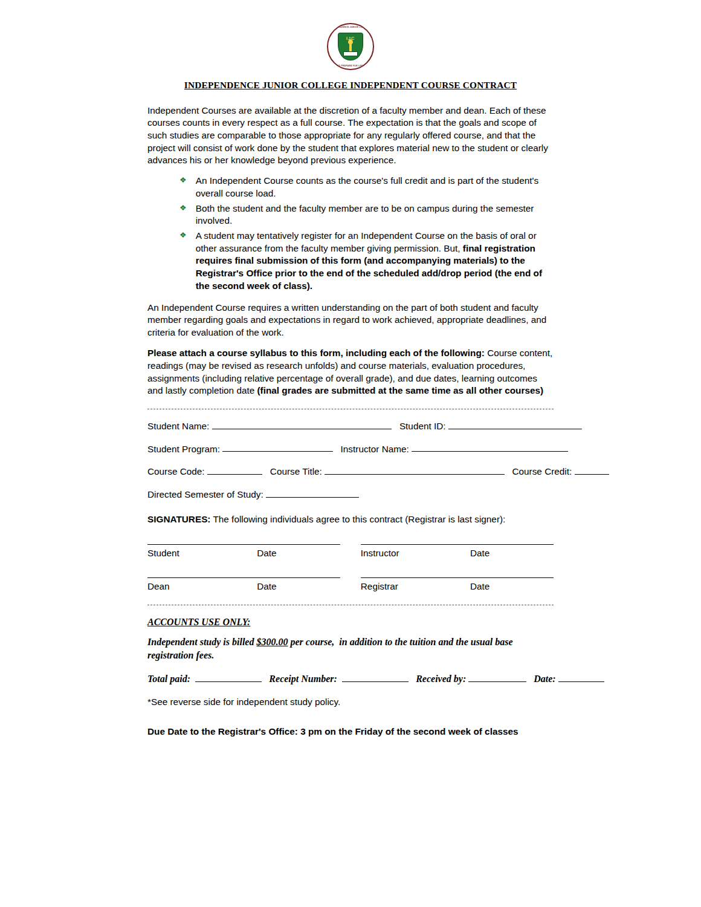INDEPENDENCE JUNIOR COLLEGE
IJC
TO PREPARE FOR LIFE
INDEPENDENCE JUNIOR COLLEGE INDEPENDENT COURSE CONTRACT
Independent Courses are available at the discretion of a faculty member and dean. Each of these courses counts in every respect as a full course. The expectation is that the goals and scope of such studies are comparable to those appropriate for any regularly offered course, and that the project will consist of work done by the student that explores material new to the student or clearly advances his or her knowledge beyond previous experience.
An Independent Course counts as the course's full credit and is part of the student's overall course load.
Both the student and the faculty member are to be on campus during the semester involved.
A student may tentatively register for an Independent Course on the basis of oral or other assurance from the faculty member giving permission. But, final registration requires final submission of this form (and accompanying materials) to the Registrar's Office prior to the end of the scheduled add/drop period (the end of the second week of class).
An Independent Course requires a written understanding on the part of both student and faculty member regarding goals and expectations in regard to work achieved, appropriate deadlines, and criteria for evaluation of the work.
Please attach a course syllabus to this form, including each of the following: Course content, readings (may be revised as research unfolds) and course materials, evaluation procedures, assignments (including relative percentage of overall grade), and due dates, learning outcomes and lastly completion date (final grades are submitted at the same time as all other courses)
Student Name: Student ID:
Student Program: Instructor Name:
Course Code: Course Title: Course Credit:
Directed Semester of Study:
SIGNATURES: The following individuals agree to this contract (Registrar is last signer):
Student Date
Instructor Date
Dean Date
Registrar Date
ACCOUNTS USE ONLY:
Independent study is billed $300.00 per course, in addition to the tuition and the usual base registration fees.
Total paid: Receipt Number: Received by: Date:
*See reverse side for independent study policy.
Due Date to the Registrar's Office: 3 pm on the Friday of the second week of classes